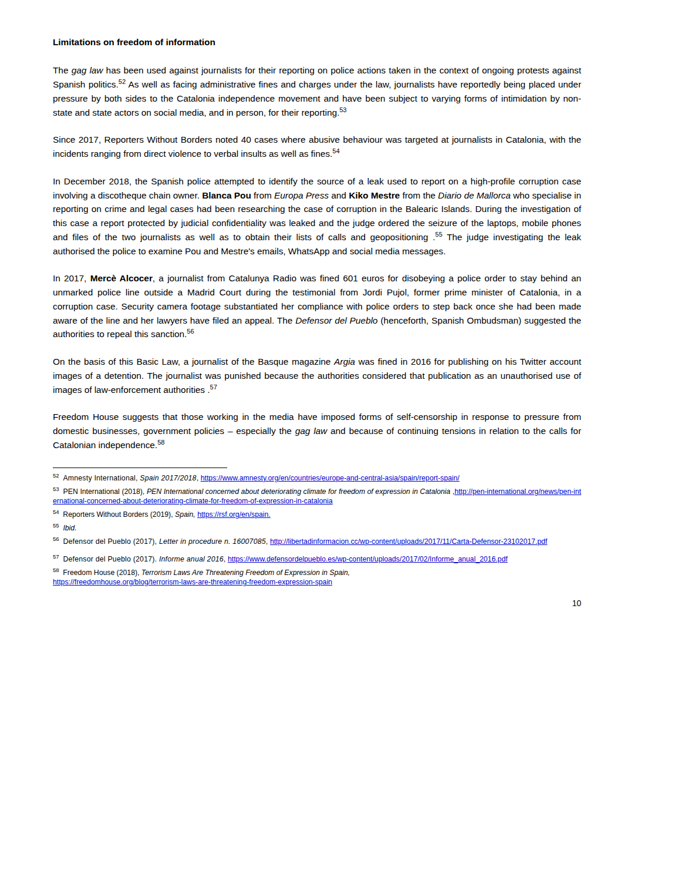Limitations on freedom of information
The gag law has been used against journalists for their reporting on police actions taken in the context of ongoing protests against Spanish politics.52 As well as facing administrative fines and charges under the law, journalists have reportedly being placed under pressure by both sides to the Catalonia independence movement and have been subject to varying forms of intimidation by non-state and state actors on social media, and in person, for their reporting.53
Since 2017, Reporters Without Borders noted 40 cases where abusive behaviour was targeted at journalists in Catalonia, with the incidents ranging from direct violence to verbal insults as well as fines.54
In December 2018, the Spanish police attempted to identify the source of a leak used to report on a high-profile corruption case involving a discotheque chain owner. Blanca Pou from Europa Press and Kiko Mestre from the Diario de Mallorca who specialise in reporting on crime and legal cases had been researching the case of corruption in the Balearic Islands. During the investigation of this case a report protected by judicial confidentiality was leaked and the judge ordered the seizure of the laptops, mobile phones and files of the two journalists as well as to obtain their lists of calls and geopositioning .55 The judge investigating the leak authorised the police to examine Pou and Mestre's emails, WhatsApp and social media messages.
In 2017, Mercè Alcocer, a journalist from Catalunya Radio was fined 601 euros for disobeying a police order to stay behind an unmarked police line outside a Madrid Court during the testimonial from Jordi Pujol, former prime minister of Catalonia, in a corruption case. Security camera footage substantiated her compliance with police orders to step back once she had been made aware of the line and her lawyers have filed an appeal. The Defensor del Pueblo (henceforth, Spanish Ombudsman) suggested the authorities to repeal this sanction.56
On the basis of this Basic Law, a journalist of the Basque magazine Argia was fined in 2016 for publishing on his Twitter account images of a detention. The journalist was punished because the authorities considered that publication as an unauthorised use of images of law-enforcement authorities .57
Freedom House suggests that those working in the media have imposed forms of self-censorship in response to pressure from domestic businesses, government policies – especially the gag law and because of continuing tensions in relation to the calls for Catalonian independence.58
52 Amnesty International, Spain 2017/2018, https://www.amnesty.org/en/countries/europe-and-central-asia/spain/report-spain/
53 PEN International (2018), PEN International concerned about deteriorating climate for freedom of expression in Catalonia ,http://pen-international.org/news/pen-international-concerned-about-deteriorating-climate-for-freedom-of-expression-in-catalonia
54 Reporters Without Borders (2019), Spain, https://rsf.org/en/spain.
55 Ibid.
56 Defensor del Pueblo (2017), Letter in procedure n. 16007085, http://libertadinformacion.cc/wp-content/uploads/2017/11/Carta-Defensor-23102017.pdf
57 Defensor del Pueblo (2017). Informe anual 2016, https://www.defensordelpueblo.es/wp-content/uploads/2017/02/Informe_anual_2016.pdf
58 Freedom House (2018), Terrorism Laws Are Threatening Freedom of Expression in Spain,
https://freedomhouse.org/blog/terrorism-laws-are-threatening-freedom-expression-spain
10